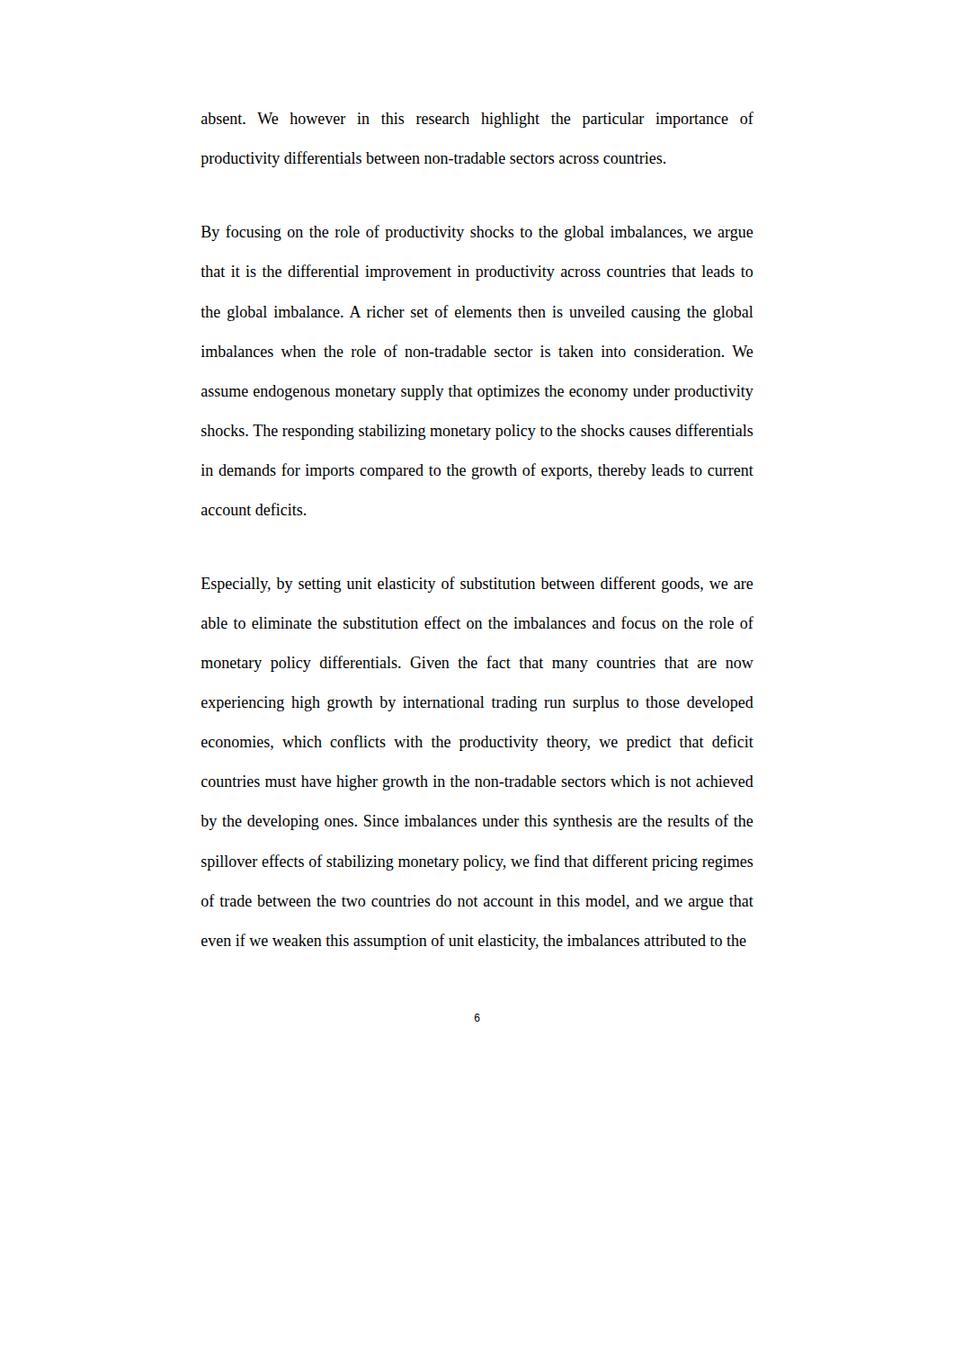absent. We however in this research highlight the particular importance of productivity differentials between non-tradable sectors across countries.
By focusing on the role of productivity shocks to the global imbalances, we argue that it is the differential improvement in productivity across countries that leads to the global imbalance. A richer set of elements then is unveiled causing the global imbalances when the role of non-tradable sector is taken into consideration. We assume endogenous monetary supply that optimizes the economy under productivity shocks. The responding stabilizing monetary policy to the shocks causes differentials in demands for imports compared to the growth of exports, thereby leads to current account deficits.
Especially, by setting unit elasticity of substitution between different goods, we are able to eliminate the substitution effect on the imbalances and focus on the role of monetary policy differentials. Given the fact that many countries that are now experiencing high growth by international trading run surplus to those developed economies, which conflicts with the productivity theory, we predict that deficit countries must have higher growth in the non-tradable sectors which is not achieved by the developing ones. Since imbalances under this synthesis are the results of the spillover effects of stabilizing monetary policy, we find that different pricing regimes of trade between the two countries do not account in this model, and we argue that even if we weaken this assumption of unit elasticity, the imbalances attributed to the
6